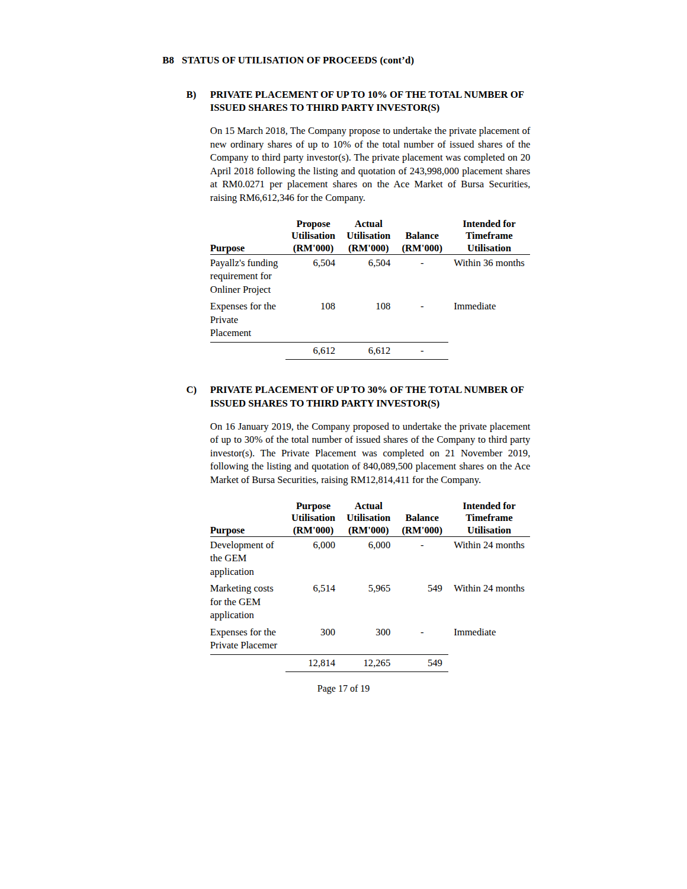B8 STATUS OF UTILISATION OF PROCEEDS (cont’d)
B) PRIVATE PLACEMENT OF UP TO 10% OF THE TOTAL NUMBER OF ISSUED SHARES TO THIRD PARTY INVESTOR(S)
On 15 March 2018, The Company propose to undertake the private placement of new ordinary shares of up to 10% of the total number of issued shares of the Company to third party investor(s). The private placement was completed on 20 April 2018 following the listing and quotation of 243,998,000 placement shares at RM0.0271 per placement shares on the Ace Market of Bursa Securities, raising RM6,612,346 for the Company.
| Purpose | Propose | Actual | | Intended for |
| --- | --- | --- | --- | --- |
| Utilisation | Utilisation | Balance | Timeframe |
| (RM'000) | (RM'000) | (RM'000) | Utilisation |
| Payallz's funding requirement for Onliner Project | 6,504 | 6,504 | - | Within 36 months |
| Expenses for the Private Placement | 108 | 108 | - | Immediate |
| | 6,612 | 6,612 | - | |
C) PRIVATE PLACEMENT OF UP TO 30% OF THE TOTAL NUMBER OF ISSUED SHARES TO THIRD PARTY INVESTOR(S)
On 16 January 2019, the Company proposed to undertake the private placement of up to 30% of the total number of issued shares of the Company to third party investor(s). The Private Placement was completed on 21 November 2019, following the listing and quotation of 840,089,500 placement shares on the Ace Market of Bursa Securities, raising RM12,814,411 for the Company.
| Purpose | Purpose | Actual | | Intended for |
| --- | --- | --- | --- | --- |
| Utilisation | Utilisation | Balance | Timeframe |
| (RM'000) | (RM'000) | (RM'000) | Utilisation |
| Development of the GEM application | 6,000 | 6,000 | - | Within 24 months |
| Marketing costs for the GEM application | 6,514 | 5,965 | 549 | Within 24 months |
| Expenses for the Private Placemer | 300 | 300 | - | Immediate |
| | 12,814 | 12,265 | 549 | |
Page 17 of 19